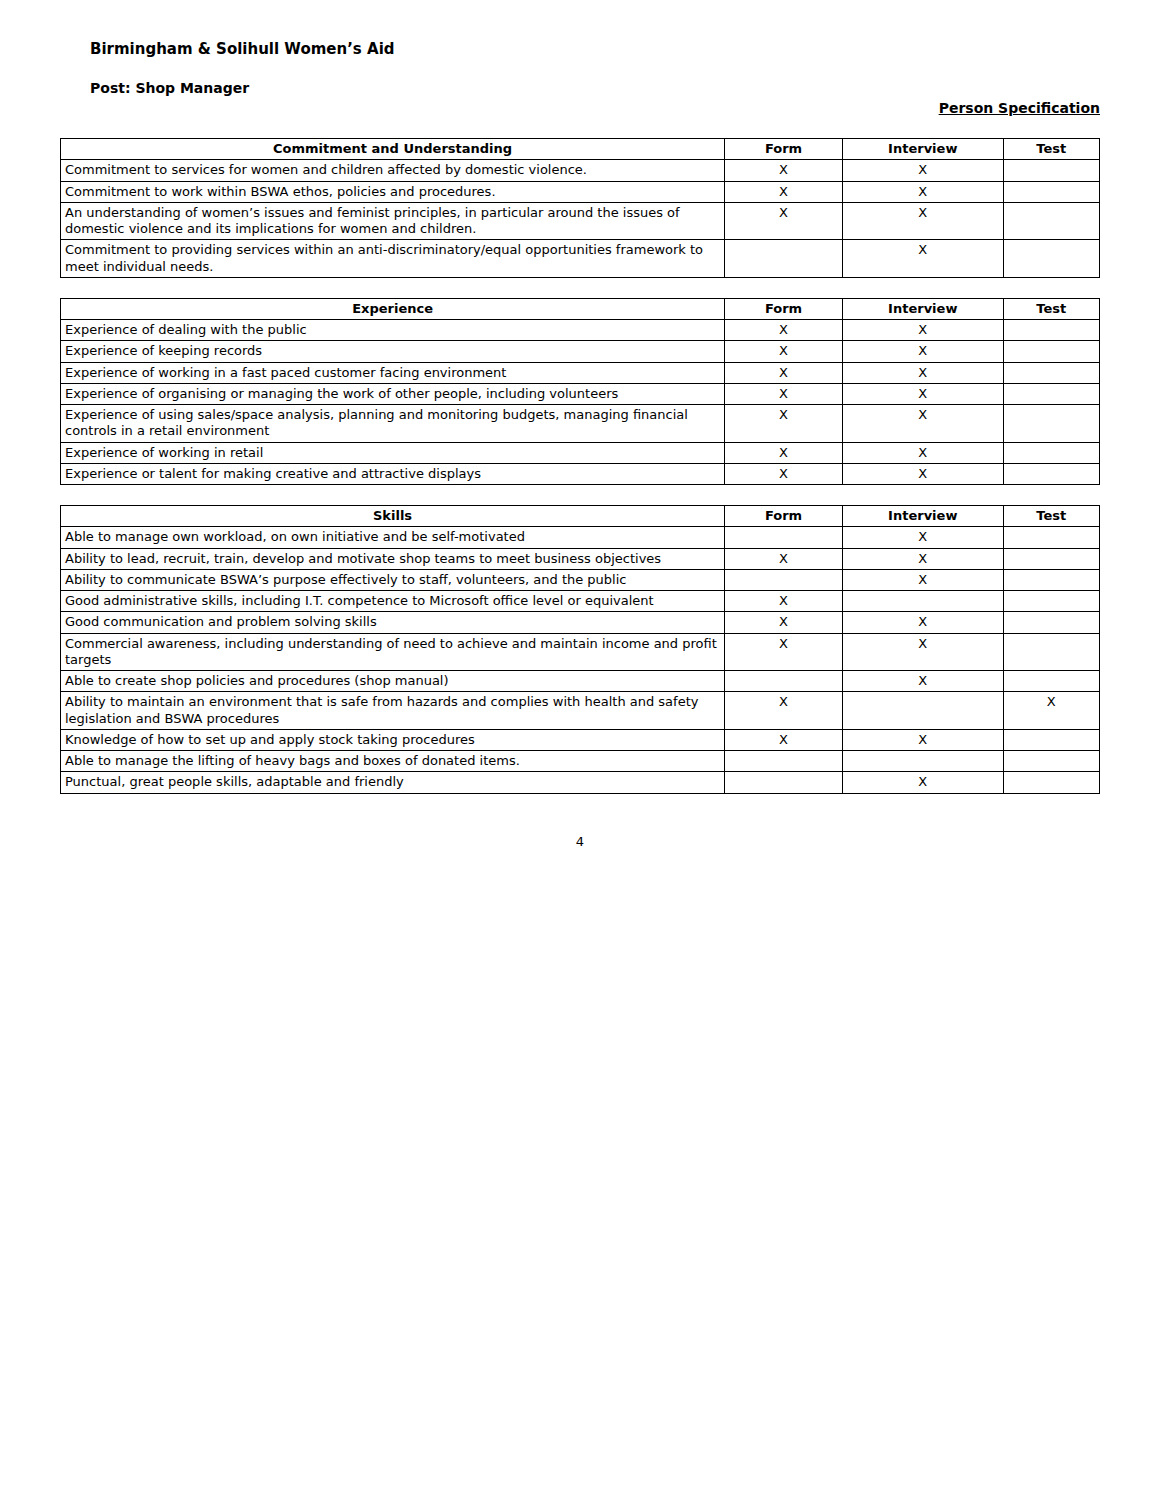Birmingham & Solihull Women’s Aid
Post: Shop Manager
Person Specification
| Commitment and Understanding | Form | Interview | Test |
| --- | --- | --- | --- |
| Commitment to services for women and children affected by domestic violence. | X | X | |
| Commitment to work within BSWA ethos, policies and procedures. | X | X | |
| An understanding of women’s issues and feminist principles, in particular around the issues of domestic violence and its implications for women and children. | X | X | |
| Commitment to providing services within an anti-discriminatory/equal opportunities framework to meet individual needs. | | X | |
| Experience | Form | Interview | Test |
| --- | --- | --- | --- |
| Experience of dealing with the public | X | X | |
| Experience of keeping records | X | X | |
| Experience of working in a fast paced customer facing environment | X | X | |
| Experience of organising or managing the work of other people, including volunteers | X | X | |
| Experience of using sales/space analysis, planning and monitoring budgets, managing financial controls in a retail environment | X | X | |
| Experience of working in retail | X | X | |
| Experience or talent for making creative and attractive displays | X | X | |
| Skills | Form | Interview | Test |
| --- | --- | --- | --- |
| Able to manage own workload, on own initiative and be self-motivated | | X | |
| Ability to lead, recruit, train, develop and motivate shop teams to meet business objectives | X | X | |
| Ability to communicate BSWA’s purpose effectively to staff, volunteers, and the public | | X | |
| Good administrative skills, including I.T. competence to Microsoft office level or equivalent | X | | |
| Good communication and problem solving skills | X | X | |
| Commercial awareness, including understanding of need to achieve and maintain income and profit targets | X | X | |
| Able to create shop policies and procedures (shop manual) | | X | |
| Ability to maintain an environment that is safe from hazards and complies with health and safety legislation and BSWA procedures | X | | X |
| Knowledge of how to set up and apply stock taking procedures | X | X | |
| Able to manage the lifting of heavy bags and boxes of donated items. | | | |
| Punctual, great people skills, adaptable and friendly | | X | |
4